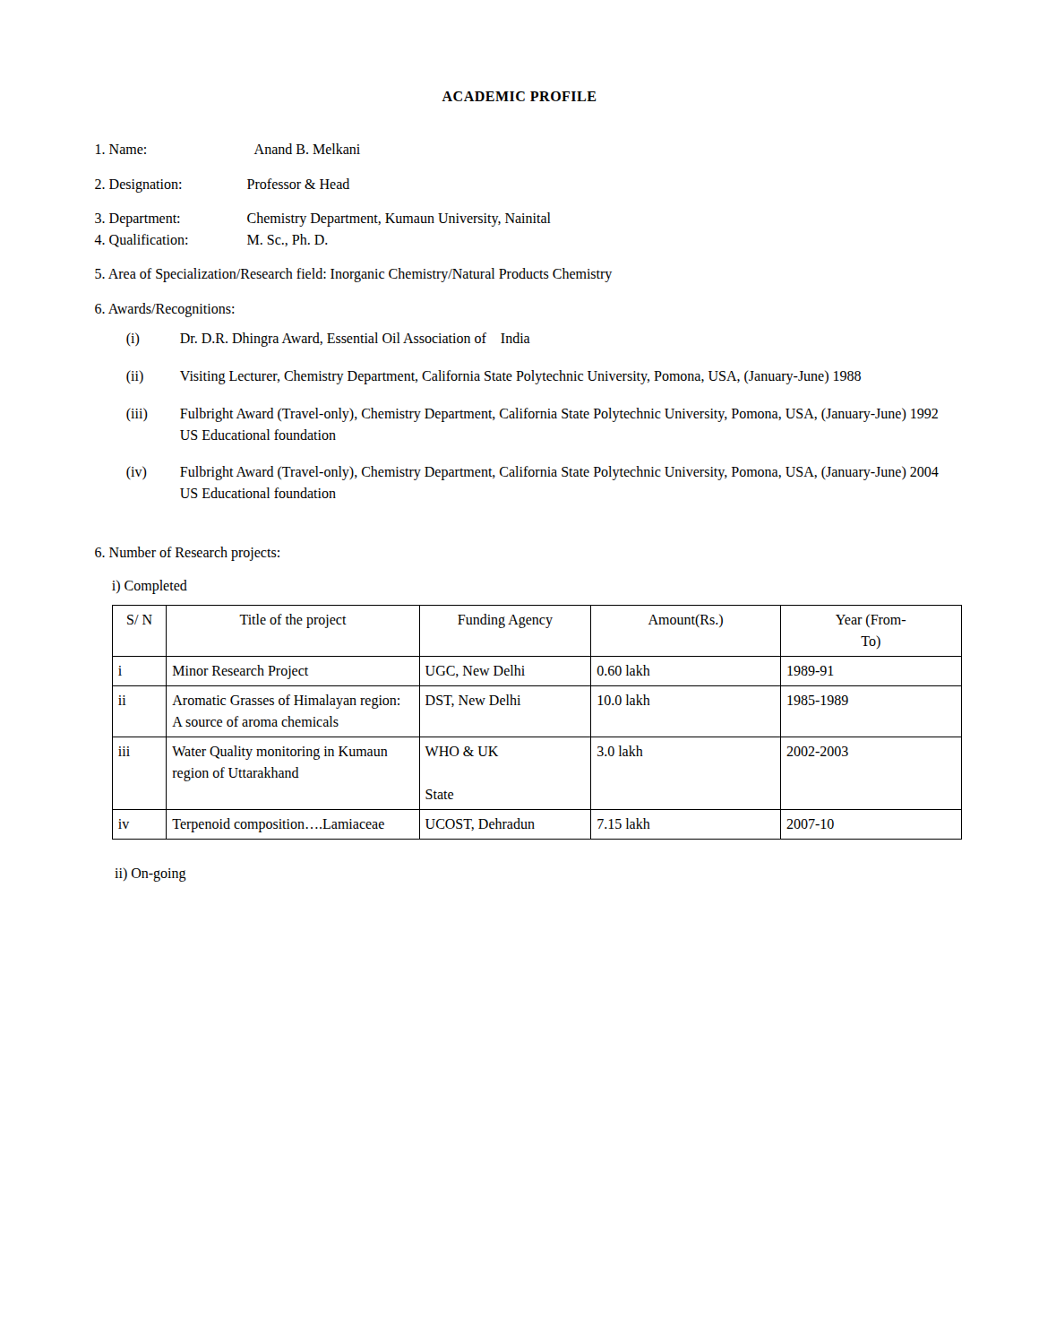ACADEMIC PROFILE
1. Name: Anand B. Melkani
2. Designation: Professor & Head
3. Department: Chemistry Department, Kumaun University, Nainital
4. Qualification: M. Sc., Ph. D.
5. Area of Specialization/Research field: Inorganic Chemistry/Natural Products Chemistry
6. Awards/Recognitions:
(i)
Dr. D.R. Dhingra Award, Essential Oil Association of India
(ii)
Visiting Lecturer, Chemistry Department, California State Polytechnic University, Pomona, USA, (January-June) 1988
(iii)
Fulbright Award (Travel-only), Chemistry Department, California State Polytechnic University, Pomona, USA, (January-June) 1992
US Educational foundation
(iv)
Fulbright Award (Travel-only), Chemistry Department, California State Polytechnic University, Pomona, USA, (January-June) 2004
US Educational foundation
6. Number of Research projects:
i) Completed
| S/ N | Title of the project | Funding Agency | Amount(Rs.) | Year (From- To) |
| --- | --- | --- | --- | --- |
| i | Minor Research Project | UGC, New Delhi | 0.60 lakh | 1989-91 |
| ii | Aromatic Grasses of Himalayan region: A source of aroma chemicals | DST, New Delhi | 10.0 lakh | 1985-1989 |
| iii | Water Quality monitoring in Kumaun region of Uttarakhand | WHO & UK State | 3.0 lakh | 2002-2003 |
| iv | Terpenoid composition….Lamiaceae | UCOST, Dehradun | 7.15 lakh | 2007-10 |
ii) On-going